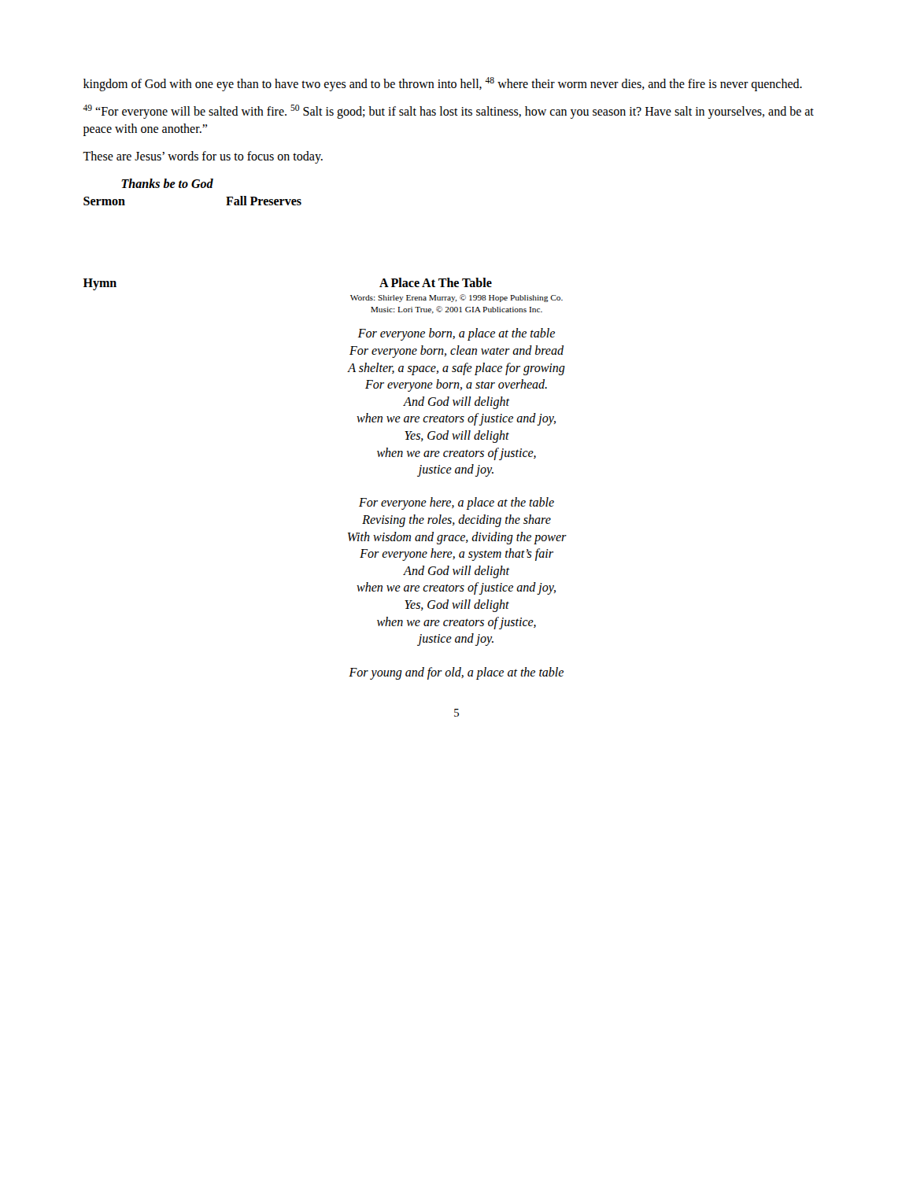kingdom of God with one eye than to have two eyes and to be thrown into hell, 48 where their worm never dies, and the fire is never quenched.
49 “For everyone will be salted with fire. 50 Salt is good; but if salt has lost its saltiness, how can you season it? Have salt in yourselves, and be at peace with one another.”
These are Jesus’ words for us to focus on today.
Thanks be to God
Sermon Fall Preserves
Hymn A Place At The Table
Words: Shirley Erena Murray, © 1998 Hope Publishing Co.
Music: Lori True, © 2001 GIA Publications Inc.
For everyone born, a place at the table
For everyone born, clean water and bread
A shelter, a space, a safe place for growing
For everyone born, a star overhead.
And God will delight
when we are creators of justice and joy,
Yes, God will delight
when we are creators of justice,
justice and joy.
For everyone here, a place at the table
Revising the roles, deciding the share
With wisdom and grace, dividing the power
For everyone here, a system that’s fair
And God will delight
when we are creators of justice and joy,
Yes, God will delight
when we are creators of justice,
justice and joy.
For young and for old, a place at the table
5